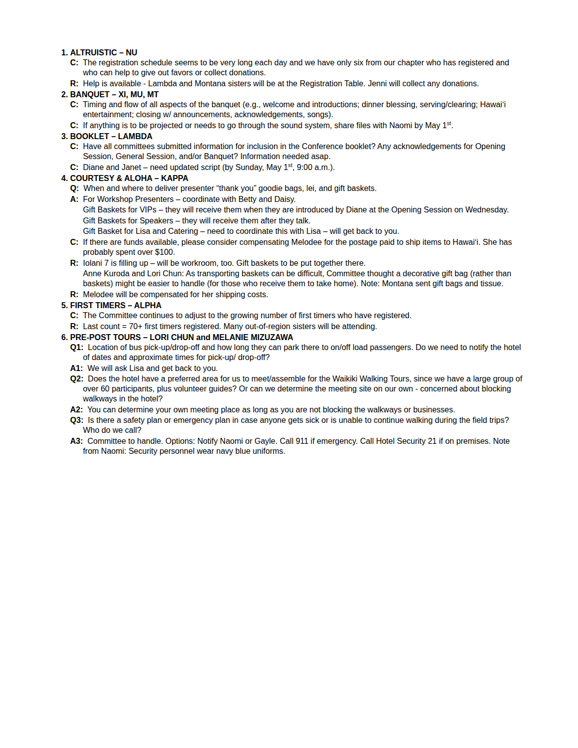ALTRUISTIC – NU
C: The registration schedule seems to be very long each day and we have only six from our chapter who has registered and who can help to give out favors or collect donations.
R: Help is available - Lambda and Montana sisters will be at the Registration Table. Jenni will collect any donations.
BANQUET – XI, MU, MT
C: Timing and flow of all aspects of the banquet (e.g., welcome and introductions; dinner blessing, serving/clearing; Hawaiʻi entertainment; closing w/ announcements, acknowledgements, songs).
C: If anything is to be projected or needs to go through the sound system, share files with Naomi by May 1st.
BOOKLET – LAMBDA
C: Have all committees submitted information for inclusion in the Conference booklet? Any acknowledgements for Opening Session, General Session, and/or Banquet? Information needed asap.
C: Diane and Janet – need updated script (by Sunday, May 1st, 9:00 a.m.).
COURTESY & ALOHA – KAPPA
Q: When and where to deliver presenter “thank you” goodie bags, lei, and gift baskets.
A: For Workshop Presenters – coordinate with Betty and Daisy.
Gift Baskets for VIPs – they will receive them when they are introduced by Diane at the Opening Session on Wednesday.
Gift Baskets for Speakers – they will receive them after they talk.
Gift Basket for Lisa and Catering – need to coordinate this with Lisa – will get back to you.
C: If there are funds available, please consider compensating Melodee for the postage paid to ship items to Hawaiʻi. She has probably spent over $100.
R: Iolani 7 is filling up – will be workroom, too. Gift baskets to be put together there.
Anne Kuroda and Lori Chun: As transporting baskets can be difficult, Committee thought a decorative gift bag (rather than baskets) might be easier to handle (for those who receive them to take home). Note: Montana sent gift bags and tissue.
R: Melodee will be compensated for her shipping costs.
FIRST TIMERS – ALPHA
C: The Committee continues to adjust to the growing number of first timers who have registered.
R: Last count = 70+ first timers registered. Many out-of-region sisters will be attending.
PRE-POST TOURS – LORI CHUN and MELANIE MIZUZAWA
Q1: Location of bus pick-up/drop-off and how long they can park there to on/off load passengers. Do we need to notify the hotel of dates and approximate times for pick-up/ drop-off?
A1: We will ask Lisa and get back to you.
Q2: Does the hotel have a preferred area for us to meet/assemble for the Waikiki Walking Tours, since we have a large group of over 60 participants, plus volunteer guides? Or can we determine the meeting site on our own - concerned about blocking walkways in the hotel?
A2: You can determine your own meeting place as long as you are not blocking the walkways or businesses.
Q3: Is there a safety plan or emergency plan in case anyone gets sick or is unable to continue walking during the field trips? Who do we call?
A3: Committee to handle. Options: Notify Naomi or Gayle. Call 911 if emergency. Call Hotel Security 21 if on premises. Note from Naomi: Security personnel wear navy blue uniforms.